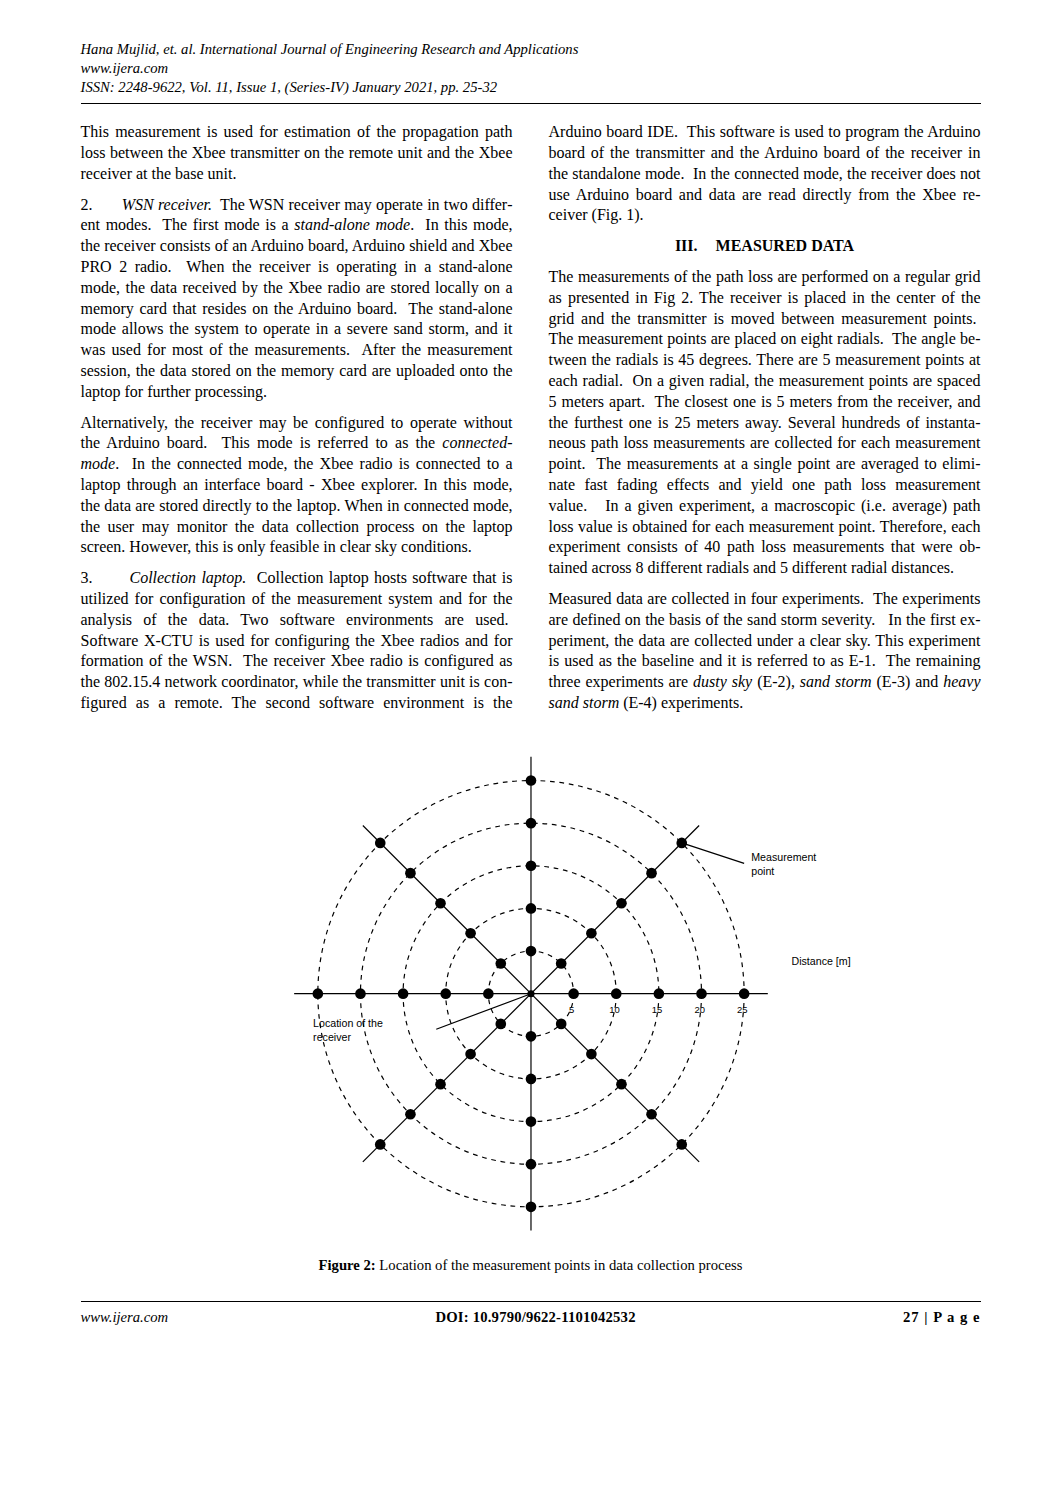Hana Mujlid, et. al. International Journal of Engineering Research and Applications www.ijera.com ISSN: 2248-9622, Vol. 11, Issue 1, (Series-IV) January 2021, pp. 25-32
This measurement is used for estimation of the propagation path loss between the Xbee transmitter on the remote unit and the Xbee receiver at the base unit.
2. WSN receiver. The WSN receiver may operate in two different modes. The first mode is a stand-alone mode. In this mode, the receiver consists of an Arduino board, Arduino shield and Xbee PRO 2 radio. When the receiver is operating in a stand-alone mode, the data received by the Xbee radio are stored locally on a memory card that resides on the Arduino board. The stand-alone mode allows the system to operate in a severe sand storm, and it was used for most of the measurements. After the measurement session, the data stored on the memory card are uploaded onto the laptop for further processing.
Alternatively, the receiver may be configured to operate without the Arduino board. This mode is referred to as the connected-mode. In the connected mode, the Xbee radio is connected to a laptop through an interface board - Xbee explorer. In this mode, the data are stored directly to the laptop. When in connected mode, the user may monitor the data collection process on the laptop screen. However, this is only feasible in clear sky conditions.
3. Collection laptop. Collection laptop hosts software that is utilized for configuration of the measurement system and for the analysis of the data. Two software environments are used. Software X-CTU is used for configuring the Xbee radios and for formation of the WSN. The receiver Xbee radio is configured as the 802.15.4 network coordinator, while the transmitter unit is configured as a remote. The second software environment is the Arduino board IDE. This software is used to program the Arduino board of the transmitter and the Arduino board of the receiver in the standalone mode. In the connected mode, the receiver does not use Arduino board and data are read directly from the Xbee receiver (Fig. 1).
III. MEASURED DATA
The measurements of the path loss are performed on a regular grid as presented in Fig 2. The receiver is placed in the center of the grid and the transmitter is moved between measurement points. The measurement points are placed on eight radials. The angle between the radials is 45 degrees. There are 5 measurement points at each radial. On a given radial, the measurement points are spaced 5 meters apart. The closest one is 5 meters from the receiver, and the furthest one is 25 meters away. Several hundreds of instantaneous path loss measurements are collected for each measurement point. The measurements at a single point are averaged to eliminate fast fading effects and yield one path loss measurement value. In a given experiment, a macroscopic (i.e. average) path loss value is obtained for each measurement point. Therefore, each experiment consists of 40 path loss measurements that were obtained across 8 different radials and 5 different radial distances.
Measured data are collected in four experiments. The experiments are defined on the basis of the sand storm severity. In the first experiment, the data are collected under a clear sky. This experiment is used as the baseline and it is referred to as E-1. The remaining three experiments are dusty sky (E-2), sand storm (E-3) and heavy sand storm (E-4) experiments.
Measurement point Distance [m] 5 10 15 20 25 Location of the receiver
Figure 2: Location of the measurement points in data collection process
www.ijera.com DOI: 10.9790/9622-1101042532 27 | P a g e